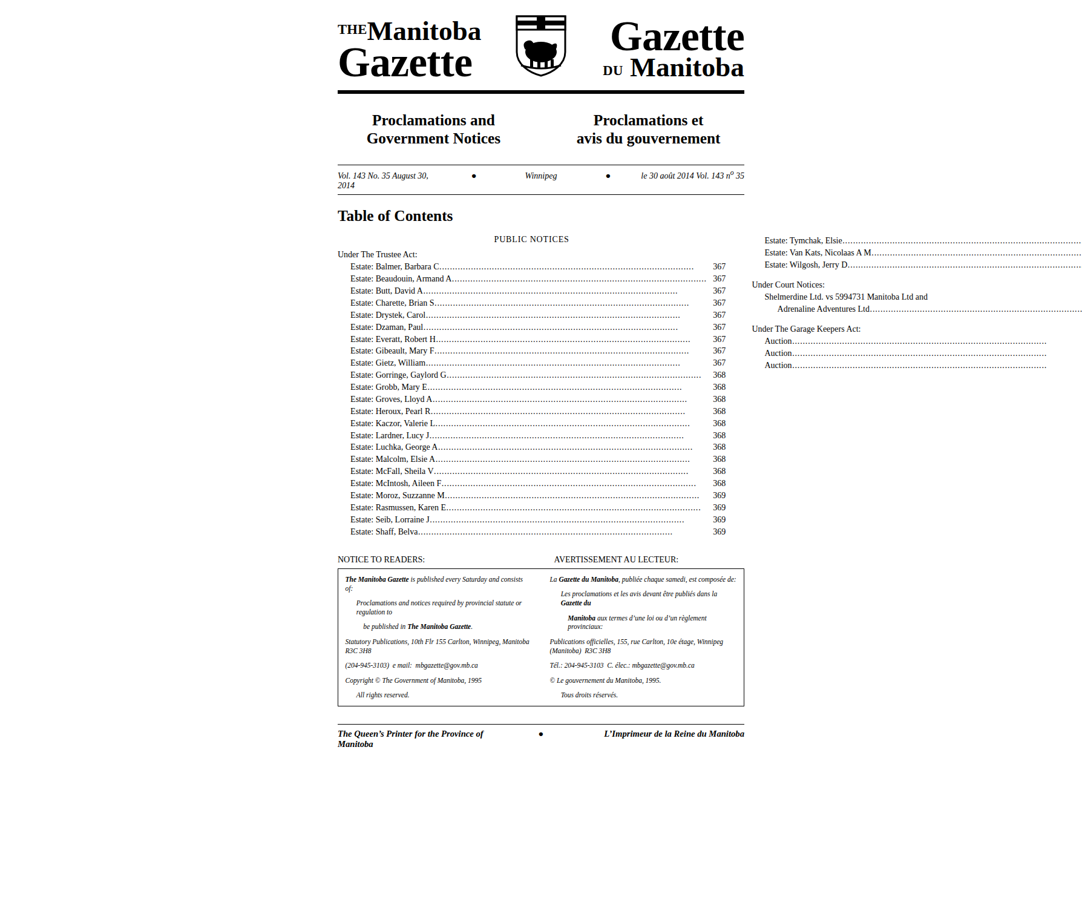THEManitoba
Gazette
Gazette
DU Manitoba
Proclamations and
Government Notices
Proclamations et
avis du gouvernement
Vol. 143 No. 35 August 30, 2014
●
Winnipeg
●
le 30 août 2014 Vol. 143 no 35
Table of Contents
PUBLIC NOTICES
Under The Trustee Act:
Estate: Balmer, Barbara C................................................................................................. 367
Estate: Beaudouin, Armand A................................................................................................. 367
Estate: Butt, David A................................................................................................. 367
Estate: Charette, Brian S................................................................................................. 367
Estate: Drystek, Carol................................................................................................. 367
Estate: Dzaman, Paul................................................................................................. 367
Estate: Everatt, Robert H................................................................................................. 367
Estate: Gibeault, Mary F................................................................................................. 367
Estate: Gietz, William................................................................................................. 367
Estate: Gorringe, Gaylord G................................................................................................. 368
Estate: Grobb, Mary E................................................................................................. 368
Estate: Groves, Lloyd A................................................................................................. 368
Estate: Heroux, Pearl R................................................................................................. 368
Estate: Kaczor, Valerie L................................................................................................. 368
Estate: Lardner, Lucy J................................................................................................. 368
Estate: Luchka, George A................................................................................................. 368
Estate: Malcolm, Elsie A................................................................................................. 368
Estate: McFall, Sheila V................................................................................................. 368
Estate: McIntosh, Aileen F................................................................................................. 368
Estate: Moroz, Suzzanne M................................................................................................. 369
Estate: Rasmussen, Karen E................................................................................................. 369
Estate: Seib, Lorraine J................................................................................................. 369
Estate: Shaff, Belva................................................................................................. 369
Estate: Tymchak, Elsie................................................................................................. 369
Estate: Van Kats, Nicolaas A M................................................................................................. 369
Estate: Wilgosh, Jerry D................................................................................................. 369
Under Court Notices:
Shelmerdine Ltd. vs 5994731 Manitoba Ltd and Adrenaline Adventures Ltd................................................................................................. 369
Under The Garage Keepers Act:
Auction................................................................................................. 370
Auction................................................................................................. 370
Auction................................................................................................. 372
NOTICE TO READERS:
AVERTISSEMENT AU LECTEUR:
The Manitoba Gazette is published every Saturday and consists of:
Proclamations and notices required by provincial statute or regulation to
be published in The Manitoba Gazette.
Statutory Publications, 10th Flr 155 Carlton, Winnipeg, Manitoba R3C 3H8
(204-945-3103) e mail: mbgazette@gov.mb.ca
Copyright © The Government of Manitoba, 1995
All rights reserved.
La Gazette du Manitoba, publiée chaque samedi, est composée de:
Les proclamations et les avis devant être publiés dans la Gazette du
Manitoba aux termes d’une loi ou d’un règlement provinciaux:
Publications officielles, 155, rue Carlton, 10e étage, Winnipeg (Manitoba) R3C 3H8
Tél.: 204-945-3103 C. élec.: mbgazette@gov.mb.ca
© Le gouvernement du Manitoba, 1995.
Tous droits réservés.
The Queen’s Printer for the Province of Manitoba
●
L’Imprimeur de la Reine du Manitoba